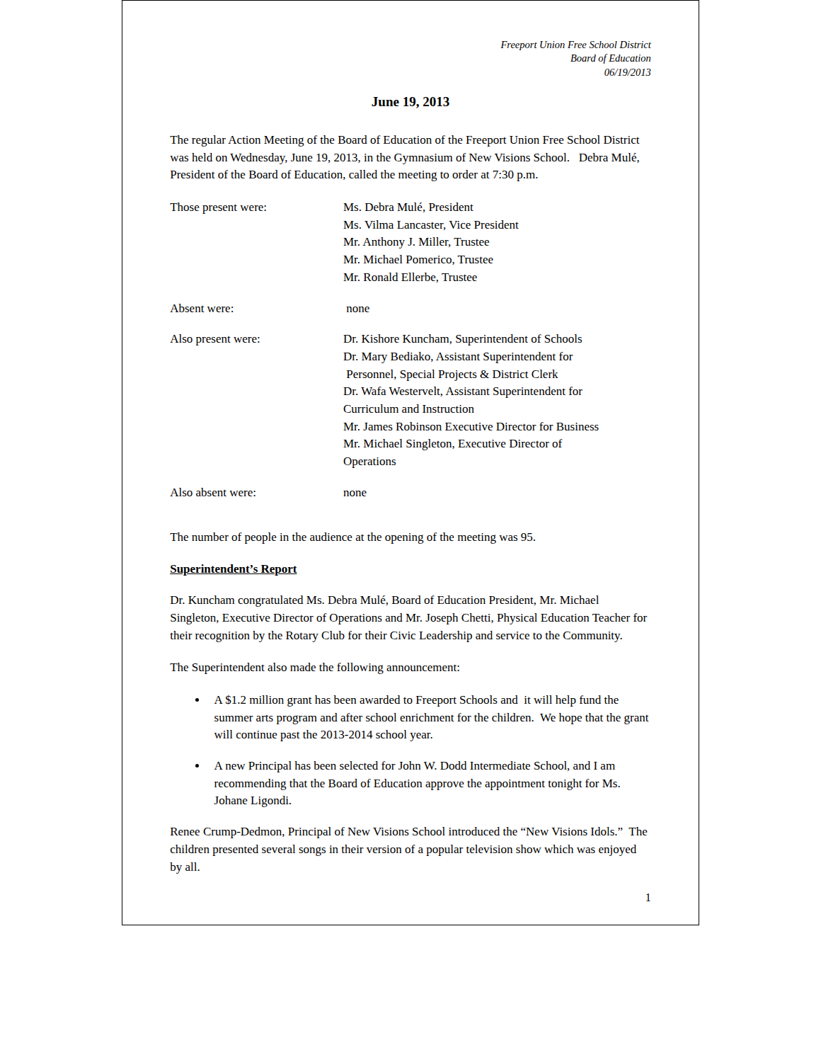Freeport Union Free School District
Board of Education
06/19/2013
June 19, 2013
The regular Action Meeting of the Board of Education of the Freeport Union Free School District was held on Wednesday, June 19, 2013, in the Gymnasium of New Visions School. Debra Mulé, President of the Board of Education, called the meeting to order at 7:30 p.m.
| Those present were: | Ms. Debra Mulé, President Ms. Vilma Lancaster, Vice President Mr. Anthony J. Miller, Trustee Mr. Michael Pomerico, Trustee Mr. Ronald Ellerbe, Trustee |
| Absent were: | none |
| Also present were: | Dr. Kishore Kuncham, Superintendent of Schools Dr. Mary Bediako, Assistant Superintendent for Personnel, Special Projects & District Clerk Dr. Wafa Westervelt, Assistant Superintendent for Curriculum and Instruction Mr. James Robinson Executive Director for Business Mr. Michael Singleton, Executive Director of Operations |
| Also absent were: | none |
The number of people in the audience at the opening of the meeting was 95.
Superintendent’s Report
Dr. Kuncham congratulated Ms. Debra Mulé, Board of Education President, Mr. Michael Singleton, Executive Director of Operations and Mr. Joseph Chetti, Physical Education Teacher for their recognition by the Rotary Club for their Civic Leadership and service to the Community.
The Superintendent also made the following announcement:
A $1.2 million grant has been awarded to Freeport Schools and it will help fund the summer arts program and after school enrichment for the children. We hope that the grant will continue past the 2013-2014 school year.
A new Principal has been selected for John W. Dodd Intermediate School, and I am recommending that the Board of Education approve the appointment tonight for Ms. Johane Ligondi.
Renee Crump-Dedmon, Principal of New Visions School introduced the “New Visions Idols.” The children presented several songs in their version of a popular television show which was enjoyed by all.
1